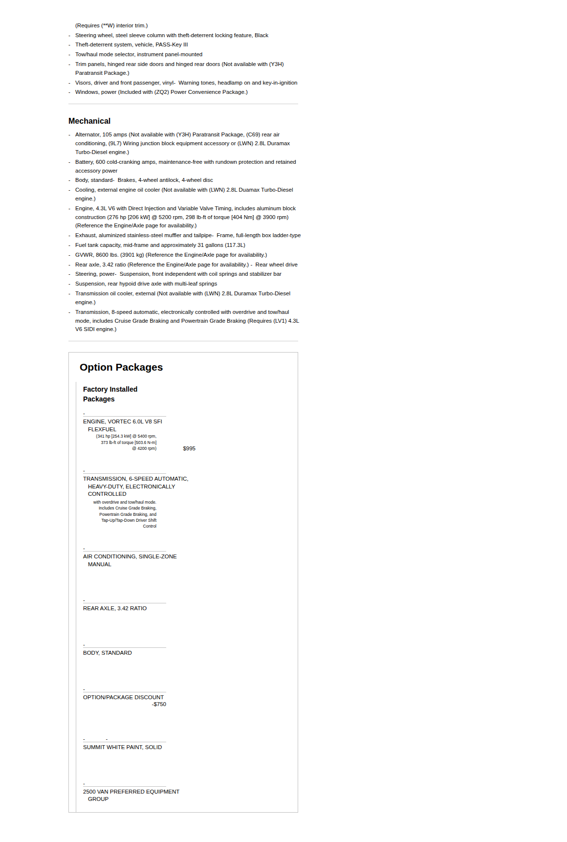(Requires (**W) interior trim.)
Steering wheel, steel sleeve column with theft-deterrent locking feature, Black
Theft-deterrent system, vehicle, PASS-Key III
Tow/haul mode selector, instrument panel-mounted
Trim panels, hinged rear side doors and hinged rear doors (Not available with (Y3H) Paratransit Package.)
Visors, driver and front passenger, vinyl- Warning tones, headlamp on and key-in-ignition
Windows, power (Included with (ZQ2) Power Convenience Package.)
Mechanical
Alternator, 105 amps (Not available with (Y3H) Paratransit Package, (C69) rear air conditioning, (9L7) Wiring junction block equipment accessory or (LWN) 2.8L Duramax Turbo-Diesel engine.)
Battery, 600 cold-cranking amps, maintenance-free with rundown protection and retained accessory power
Body, standard- Brakes, 4-wheel antilock, 4-wheel disc
Cooling, external engine oil cooler (Not available with (LWN) 2.8L Duamax Turbo-Diesel engine.)
Engine, 4.3L V6 with Direct Injection and Variable Valve Timing, includes aluminum block construction (276 hp [206 kW] @ 5200 rpm, 298 lb-ft of torque [404 Nm] @ 3900 rpm) (Reference the Engine/Axle page for availability.)
Exhaust, aluminized stainless-steel muffler and tailpipe- Frame, full-length box ladder-type
Fuel tank capacity, mid-frame and approximately 31 gallons (117.3L)
GVWR, 8600 lbs. (3901 kg) (Reference the Engine/Axle page for availability.)
Rear axle, 3.42 ratio (Reference the Engine/Axle page for availability.) - Rear wheel drive
Steering, power- Suspension, front independent with coil springs and stabilizer bar
Suspension, rear hypoid drive axle with multi-leaf springs
Transmission oil cooler, external (Not available with (LWN) 2.8L Duramax Turbo-Diesel engine.)
Transmission, 8-speed automatic, electronically controlled with overdrive and tow/haul mode, includes Cruise Grade Braking and Powertrain Grade Braking (Requires (LV1) 4.3L V6 SIDI engine.)
Option Packages
Factory Installed
Packages
-
ENGINE, VORTEC 6.0L V8 SFIFLEXFUEL
(341 hp [254.3 kW] @ 5400 rpm,
373 lb-ft of torque [503.6 N-m]
@ 4200 rpm)
$995
-
TRANSMISSION, 6-SPEED AUTOMATIC,HEAVY-DUTY, ELECTRONICALLY CONTROLLED
with overdrive and tow/haul mode.
Includes Cruise Grade Braking,
Powertrain Grade Braking, and
Tap-Up/Tap-Down Driver Shift
Control
-
AIR CONDITIONING, SINGLE-ZONEMANUAL
-
REAR AXLE, 3.42 RATIO
-
BODY, STANDARD
-
OPTION/PACKAGE DISCOUNT
-$750
- -
SUMMIT WHITE PAINT, SOLID
-
2500 VAN PREFERRED EQUIPMENTGROUP